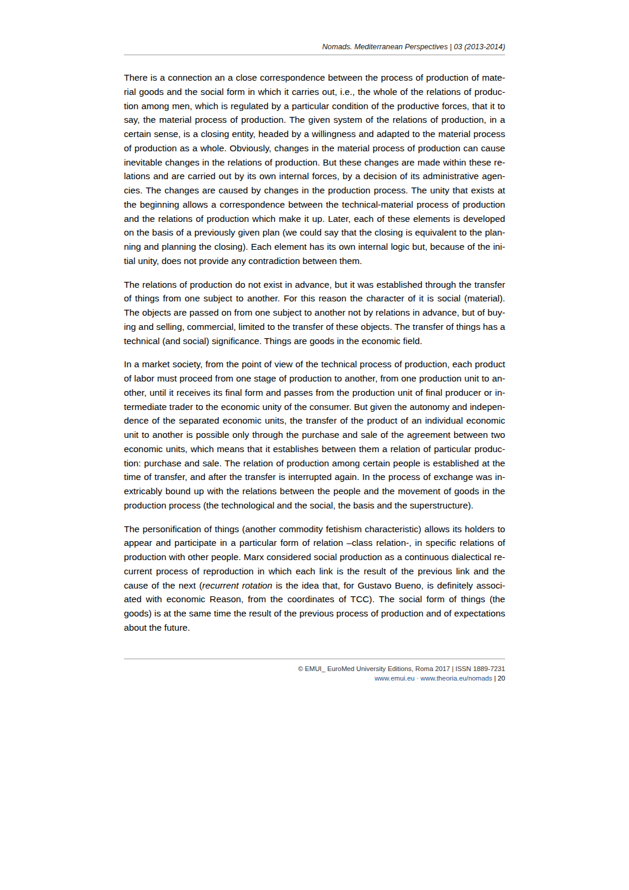Nomads. Mediterranean Perspectives | 03 (2013-2014)
There is a connection an a close correspondence between the process of production of material goods and the social form in which it carries out, i.e., the whole of the relations of production among men, which is regulated by a particular condition of the productive forces, that it to say, the material process of production. The given system of the relations of production, in a certain sense, is a closing entity, headed by a willingness and adapted to the material process of production as a whole. Obviously, changes in the material process of production can cause inevitable changes in the relations of production. But these changes are made within these relations and are carried out by its own internal forces, by a decision of its administrative agencies. The changes are caused by changes in the production process. The unity that exists at the beginning allows a correspondence between the technical-material process of production and the relations of production which make it up. Later, each of these elements is developed on the basis of a previously given plan (we could say that the closing is equivalent to the planning and planning the closing). Each element has its own internal logic but, because of the initial unity, does not provide any contradiction between them.
The relations of production do not exist in advance, but it was established through the transfer of things from one subject to another. For this reason the character of it is social (material). The objects are passed on from one subject to another not by relations in advance, but of buying and selling, commercial, limited to the transfer of these objects. The transfer of things has a technical (and social) significance. Things are goods in the economic field.
In a market society, from the point of view of the technical process of production, each product of labor must proceed from one stage of production to another, from one production unit to another, until it receives its final form and passes from the production unit of final producer or intermediate trader to the economic unity of the consumer. But given the autonomy and independence of the separated economic units, the transfer of the product of an individual economic unit to another is possible only through the purchase and sale of the agreement between two economic units, which means that it establishes between them a relation of particular production: purchase and sale. The relation of production among certain people is established at the time of transfer, and after the transfer is interrupted again. In the process of exchange was inextricably bound up with the relations between the people and the movement of goods in the production process (the technological and the social, the basis and the superstructure).
The personification of things (another commodity fetishism characteristic) allows its holders to appear and participate in a particular form of relation –class relation-, in specific relations of production with other people. Marx considered social production as a continuous dialectical recurrent process of reproduction in which each link is the result of the previous link and the cause of the next (recurrent rotation is the idea that, for Gustavo Bueno, is definitely associated with economic Reason, from the coordinates of TCC). The social form of things (the goods) is at the same time the result of the previous process of production and of expectations about the future.
© EMUI_ EuroMed University Editions, Roma 2017 | ISSN 1889-7231
www.emui.eu · www.theoria.eu/nomads | 20